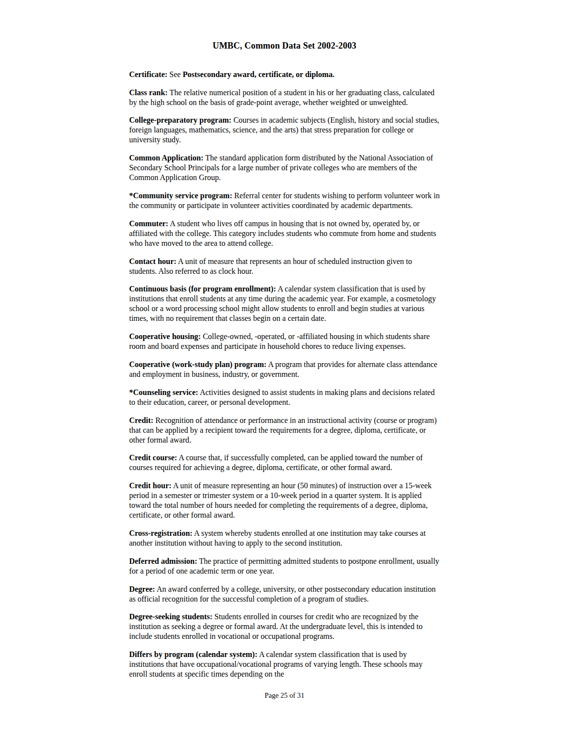UMBC, Common Data Set 2002-2003
Certificate: See Postsecondary award, certificate, or diploma.
Class rank: The relative numerical position of a student in his or her graduating class, calculated by the high school on the basis of grade-point average, whether weighted or unweighted.
College-preparatory program: Courses in academic subjects (English, history and social studies, foreign languages, mathematics, science, and the arts) that stress preparation for college or university study.
Common Application: The standard application form distributed by the National Association of Secondary School Principals for a large number of private colleges who are members of the Common Application Group.
*Community service program: Referral center for students wishing to perform volunteer work in the community or participate in volunteer activities coordinated by academic departments.
Commuter: A student who lives off campus in housing that is not owned by, operated by, or affiliated with the college. This category includes students who commute from home and students who have moved to the area to attend college.
Contact hour: A unit of measure that represents an hour of scheduled instruction given to students. Also referred to as clock hour.
Continuous basis (for program enrollment): A calendar system classification that is used by institutions that enroll students at any time during the academic year. For example, a cosmetology school or a word processing school might allow students to enroll and begin studies at various times, with no requirement that classes begin on a certain date.
Cooperative housing: College-owned, -operated, or -affiliated housing in which students share room and board expenses and participate in household chores to reduce living expenses.
Cooperative (work-study plan) program: A program that provides for alternate class attendance and employment in business, industry, or government.
*Counseling service: Activities designed to assist students in making plans and decisions related to their education, career, or personal development.
Credit: Recognition of attendance or performance in an instructional activity (course or program) that can be applied by a recipient toward the requirements for a degree, diploma, certificate, or other formal award.
Credit course: A course that, if successfully completed, can be applied toward the number of courses required for achieving a degree, diploma, certificate, or other formal award.
Credit hour: A unit of measure representing an hour (50 minutes) of instruction over a 15-week period in a semester or trimester system or a 10-week period in a quarter system. It is applied toward the total number of hours needed for completing the requirements of a degree, diploma, certificate, or other formal award.
Cross-registration: A system whereby students enrolled at one institution may take courses at another institution without having to apply to the second institution.
Deferred admission: The practice of permitting admitted students to postpone enrollment, usually for a period of one academic term or one year.
Degree: An award conferred by a college, university, or other postsecondary education institution as official recognition for the successful completion of a program of studies.
Degree-seeking students: Students enrolled in courses for credit who are recognized by the institution as seeking a degree or formal award. At the undergraduate level, this is intended to include students enrolled in vocational or occupational programs.
Differs by program (calendar system): A calendar system classification that is used by institutions that have occupational/vocational programs of varying length. These schools may enroll students at specific times depending on the
Page 25 of 31